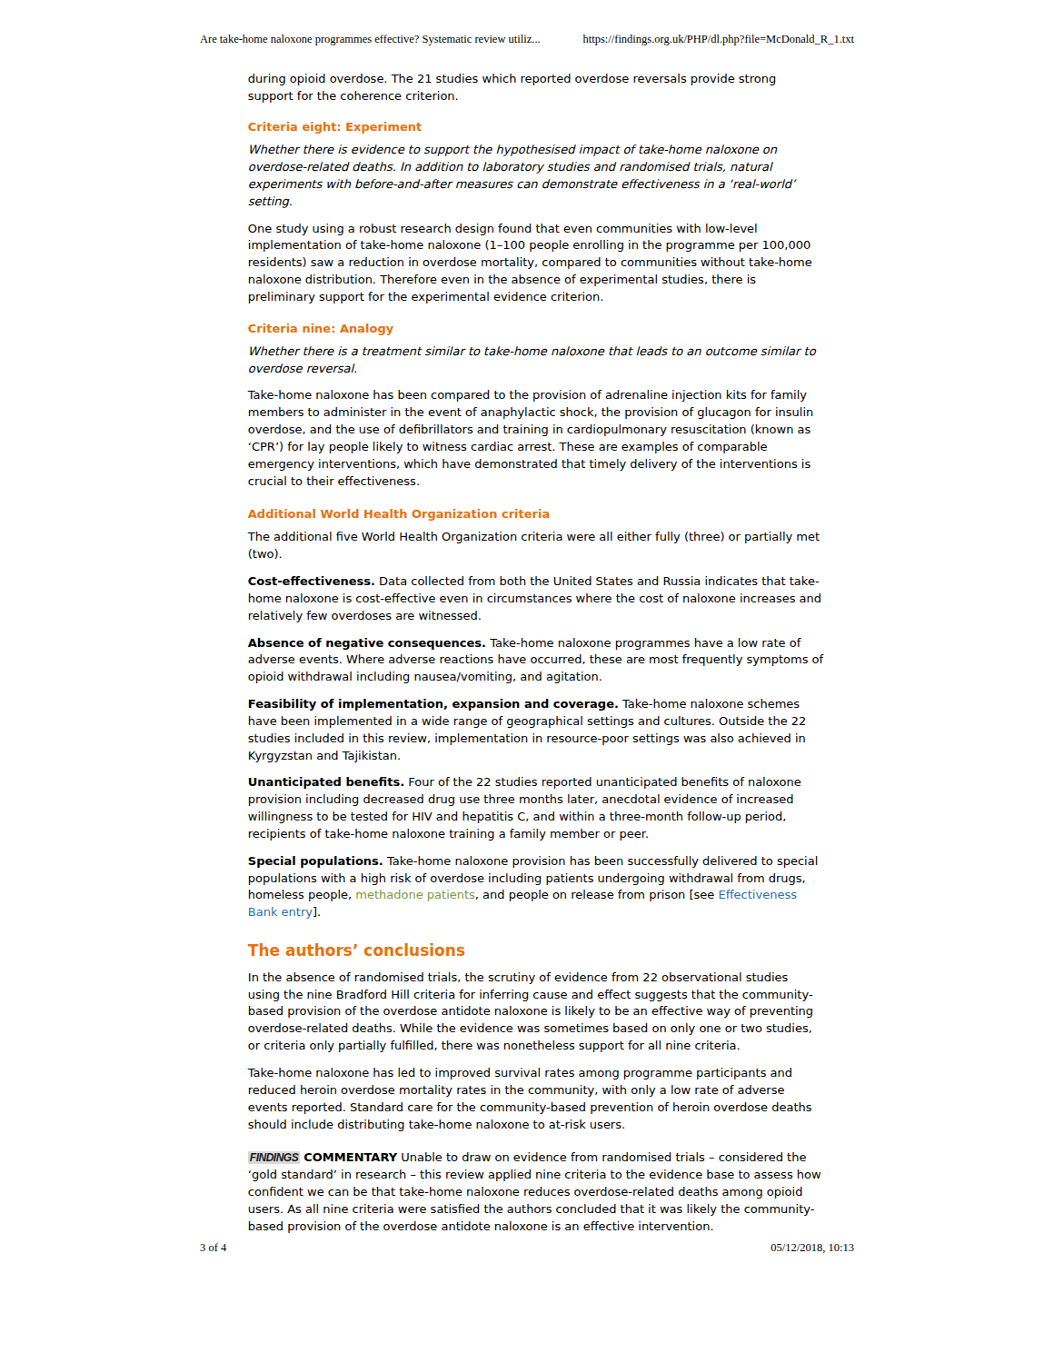Are take-home naloxone programmes effective? Systematic review utiliz... https://findings.org.uk/PHP/dl.php?file=McDonald_R_1.txt
during opioid overdose. The 21 studies which reported overdose reversals provide strong support for the coherence criterion.
Criteria eight: Experiment
Whether there is evidence to support the hypothesised impact of take-home naloxone on overdose-related deaths. In addition to laboratory studies and randomised trials, natural experiments with before-and-after measures can demonstrate effectiveness in a ‘real-world’ setting.
One study using a robust research design found that even communities with low-level implementation of take-home naloxone (1–100 people enrolling in the programme per 100,000 residents) saw a reduction in overdose mortality, compared to communities without take-home naloxone distribution. Therefore even in the absence of experimental studies, there is preliminary support for the experimental evidence criterion.
Criteria nine: Analogy
Whether there is a treatment similar to take-home naloxone that leads to an outcome similar to overdose reversal.
Take-home naloxone has been compared to the provision of adrenaline injection kits for family members to administer in the event of anaphylactic shock, the provision of glucagon for insulin overdose, and the use of defibrillators and training in cardiopulmonary resuscitation (known as ‘CPR’) for lay people likely to witness cardiac arrest. These are examples of comparable emergency interventions, which have demonstrated that timely delivery of the interventions is crucial to their effectiveness.
Additional World Health Organization criteria
The additional five World Health Organization criteria were all either fully (three) or partially met (two).
Cost-effectiveness. Data collected from both the United States and Russia indicates that take-home naloxone is cost-effective even in circumstances where the cost of naloxone increases and relatively few overdoses are witnessed.
Absence of negative consequences. Take-home naloxone programmes have a low rate of adverse events. Where adverse reactions have occurred, these are most frequently symptoms of opioid withdrawal including nausea/vomiting, and agitation.
Feasibility of implementation, expansion and coverage. Take-home naloxone schemes have been implemented in a wide range of geographical settings and cultures. Outside the 22 studies included in this review, implementation in resource-poor settings was also achieved in Kyrgyzstan and Tajikistan.
Unanticipated benefits. Four of the 22 studies reported unanticipated benefits of naloxone provision including decreased drug use three months later, anecdotal evidence of increased willingness to be tested for HIV and hepatitis C, and within a three-month follow-up period, recipients of take-home naloxone training a family member or peer.
Special populations. Take-home naloxone provision has been successfully delivered to special populations with a high risk of overdose including patients undergoing withdrawal from drugs, homeless people, methadone patients, and people on release from prison [see Effectiveness Bank entry].
The authors’ conclusions
In the absence of randomised trials, the scrutiny of evidence from 22 observational studies using the nine Bradford Hill criteria for inferring cause and effect suggests that the community-based provision of the overdose antidote naloxone is likely to be an effective way of preventing overdose-related deaths. While the evidence was sometimes based on only one or two studies, or criteria only partially fulfilled, there was nonetheless support for all nine criteria.
Take-home naloxone has led to improved survival rates among programme participants and reduced heroin overdose mortality rates in the community, with only a low rate of adverse events reported. Standard care for the community-based prevention of heroin overdose deaths should include distributing take-home naloxone to at-risk users.
FINDINGS COMMENTARY Unable to draw on evidence from randomised trials – considered the ‘gold standard’ in research – this review applied nine criteria to the evidence base to assess how confident we can be that take-home naloxone reduces overdose-related deaths among opioid users. As all nine criteria were satisfied the authors concluded that it was likely the community-based provision of the overdose antidote naloxone is an effective intervention.
3 of 4 05/12/2018, 10:13